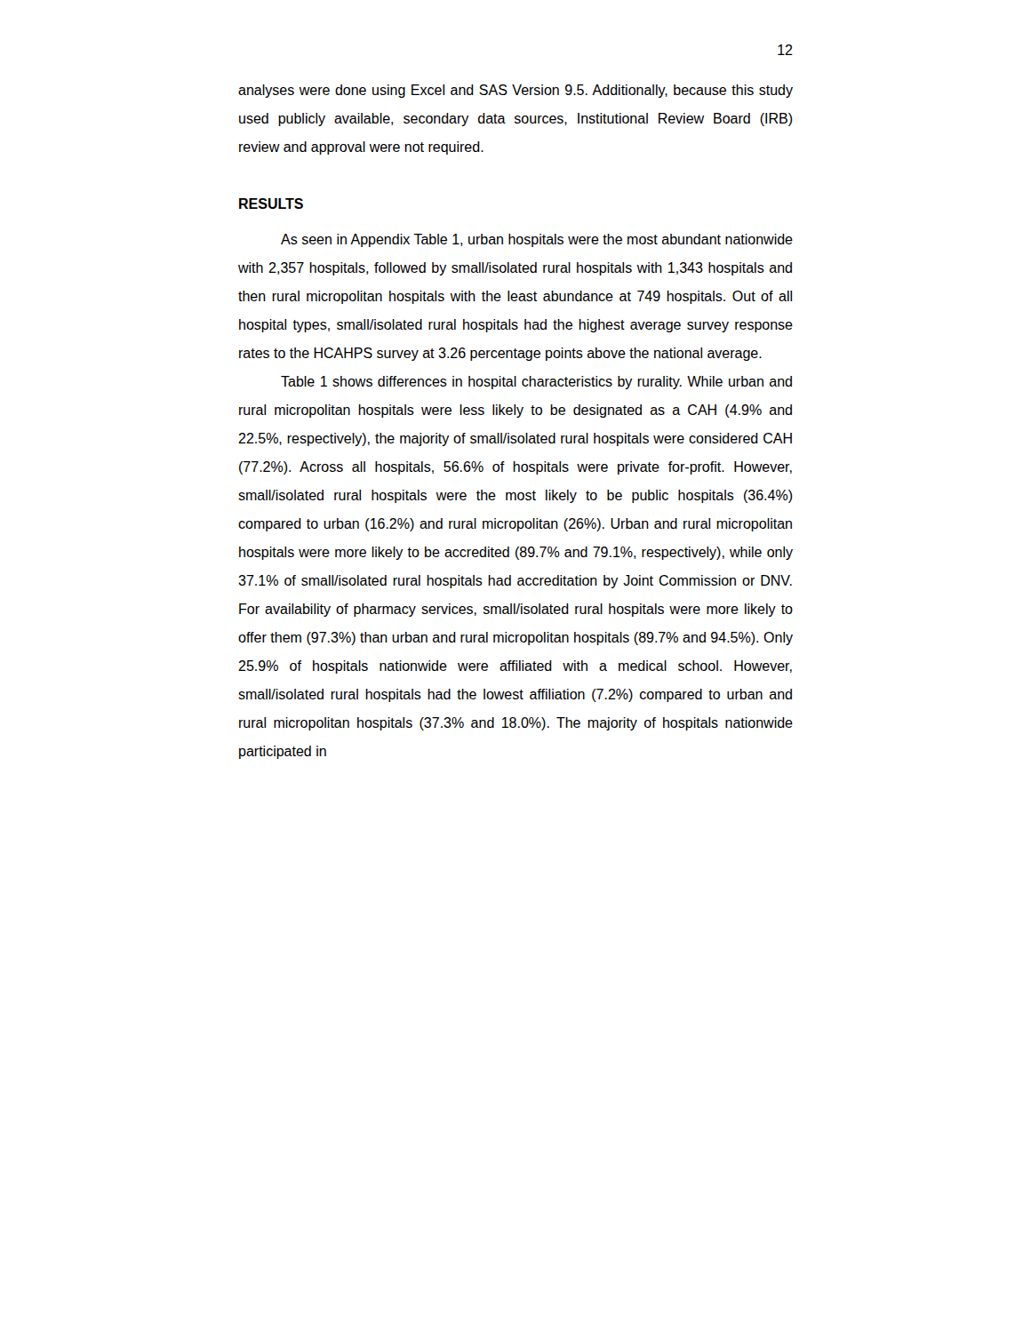12
analyses were done using Excel and SAS Version 9.5. Additionally, because this study used publicly available, secondary data sources, Institutional Review Board (IRB) review and approval were not required.
RESULTS
As seen in Appendix Table 1, urban hospitals were the most abundant nationwide with 2,357 hospitals, followed by small/isolated rural hospitals with 1,343 hospitals and then rural micropolitan hospitals with the least abundance at 749 hospitals. Out of all hospital types, small/isolated rural hospitals had the highest average survey response rates to the HCAHPS survey at 3.26 percentage points above the national average.
Table 1 shows differences in hospital characteristics by rurality. While urban and rural micropolitan hospitals were less likely to be designated as a CAH (4.9% and 22.5%, respectively), the majority of small/isolated rural hospitals were considered CAH (77.2%). Across all hospitals, 56.6% of hospitals were private for-profit. However, small/isolated rural hospitals were the most likely to be public hospitals (36.4%) compared to urban (16.2%) and rural micropolitan (26%). Urban and rural micropolitan hospitals were more likely to be accredited (89.7% and 79.1%, respectively), while only 37.1% of small/isolated rural hospitals had accreditation by Joint Commission or DNV. For availability of pharmacy services, small/isolated rural hospitals were more likely to offer them (97.3%) than urban and rural micropolitan hospitals (89.7% and 94.5%). Only 25.9% of hospitals nationwide were affiliated with a medical school. However, small/isolated rural hospitals had the lowest affiliation (7.2%) compared to urban and rural micropolitan hospitals (37.3% and 18.0%). The majority of hospitals nationwide participated in